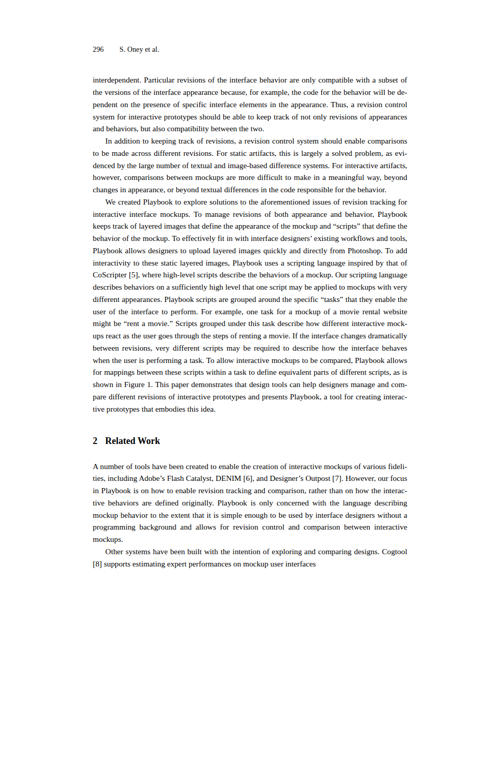296 S. Oney et al.
interdependent. Particular revisions of the interface behavior are only compatible with a subset of the versions of the interface appearance because, for example, the code for the behavior will be dependent on the presence of specific interface elements in the appearance. Thus, a revision control system for interactive prototypes should be able to keep track of not only revisions of appearances and behaviors, but also compatibility between the two.
In addition to keeping track of revisions, a revision control system should enable comparisons to be made across different revisions. For static artifacts, this is largely a solved problem, as evidenced by the large number of textual and image-based difference systems. For interactive artifacts, however, comparisons between mockups are more difficult to make in a meaningful way, beyond changes in appearance, or beyond textual differences in the code responsible for the behavior.
We created Playbook to explore solutions to the aforementioned issues of revision tracking for interactive interface mockups. To manage revisions of both appearance and behavior, Playbook keeps track of layered images that define the appearance of the mockup and “scripts” that define the behavior of the mockup. To effectively fit in with interface designers’ existing workflows and tools, Playbook allows designers to upload layered images quickly and directly from Photoshop. To add interactivity to these static layered images, Playbook uses a scripting language inspired by that of CoScripter [5], where high-level scripts describe the behaviors of a mockup. Our scripting language describes behaviors on a sufficiently high level that one script may be applied to mockups with very different appearances. Playbook scripts are grouped around the specific “tasks” that they enable the user of the interface to perform. For example, one task for a mockup of a movie rental website might be “rent a movie.” Scripts grouped under this task describe how different interactive mockups react as the user goes through the steps of renting a movie. If the interface changes dramatically between revisions, very different scripts may be required to describe how the interface behaves when the user is performing a task. To allow interactive mockups to be compared, Playbook allows for mappings between these scripts within a task to define equivalent parts of different scripts, as is shown in Figure 1. This paper demonstrates that design tools can help designers manage and compare different revisions of interactive prototypes and presents Playbook, a tool for creating interactive prototypes that embodies this idea.
2 Related Work
A number of tools have been created to enable the creation of interactive mockups of various fidelities, including Adobe’s Flash Catalyst, DENIM [6], and Designer’s Outpost [7]. However, our focus in Playbook is on how to enable revision tracking and comparison, rather than on how the interactive behaviors are defined originally. Playbook is only concerned with the language describing mockup behavior to the extent that it is simple enough to be used by interface designers without a programming background and allows for revision control and comparison between interactive mockups.
Other systems have been built with the intention of exploring and comparing designs. Cogtool [8] supports estimating expert performances on mockup user interfaces